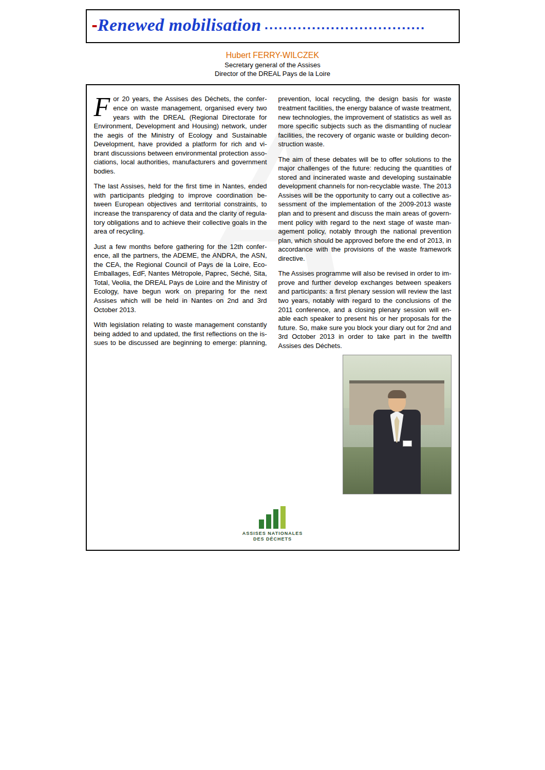-Renewed mobilisation..................................
Hubert FERRY-WILCZEK
Secretary general of the Assises
Director of the DREAL Pays de la Loire
A
For 20 years, the Assises des Déchets, the conference on waste management, organised every two years with the DREAL (Regional Directorate for Environment, Development and Housing) network, under the aegis of the Ministry of Ecology and Sustainable Development, have provided a platform for rich and vibrant discussions between environmental protection associations, local authorities, manufacturers and government bodies.
The last Assises, held for the first time in Nantes, ended with participants pledging to improve coordination between European objectives and territorial constraints, to increase the transparency of data and the clarity of regulatory obligations and to achieve their collective goals in the area of recycling.
Just a few months before gathering for the 12th conference, all the partners, the ADEME, the ANDRA, the ASN, the CEA, the Regional Council of Pays de la Loire, Eco-Emballages, EdF, Nantes Métropole, Paprec, Séché, Sita, Total, Veolia, the DREAL Pays de Loire and the Ministry of Ecology, have begun work on preparing for the next Assises which will be held in Nantes on 2nd and 3rd October 2013.
With legislation relating to waste management constantly being added to and updated, the first reflections on the issues to be discussed are beginning to emerge: planning, prevention, local recycling, the design basis for waste treatment facilities, the energy balance of waste treatment, new technologies, the improvement of statistics as well as more specific subjects such as the dismantling of nuclear facilities, the recovery of organic waste or building deconstruction waste.
The aim of these debates will be to offer solutions to the major challenges of the future: reducing the quantities of stored and incinerated waste and developing sustainable development channels for non-recyclable waste. The 2013 Assises will be the opportunity to carry out a collective assessment of the implementation of the 2009-2013 waste plan and to present and discuss the main areas of government policy with regard to the next stage of waste management policy, notably through the national prevention plan, which should be approved before the end of 2013, in accordance with the provisions of the waste framework directive.
The Assises programme will also be revised in order to improve and further develop exchanges between speakers and participants: a first plenary session will review the last two years, notably with regard to the conclusions of the 2011 conference, and a closing plenary session will enable each speaker to present his or her proposals for the future. So, make sure you block your diary out for 2nd and 3rd October 2013 in order to take part in the twelfth Assises des Déchets.
Assises Nationales
des Déchets